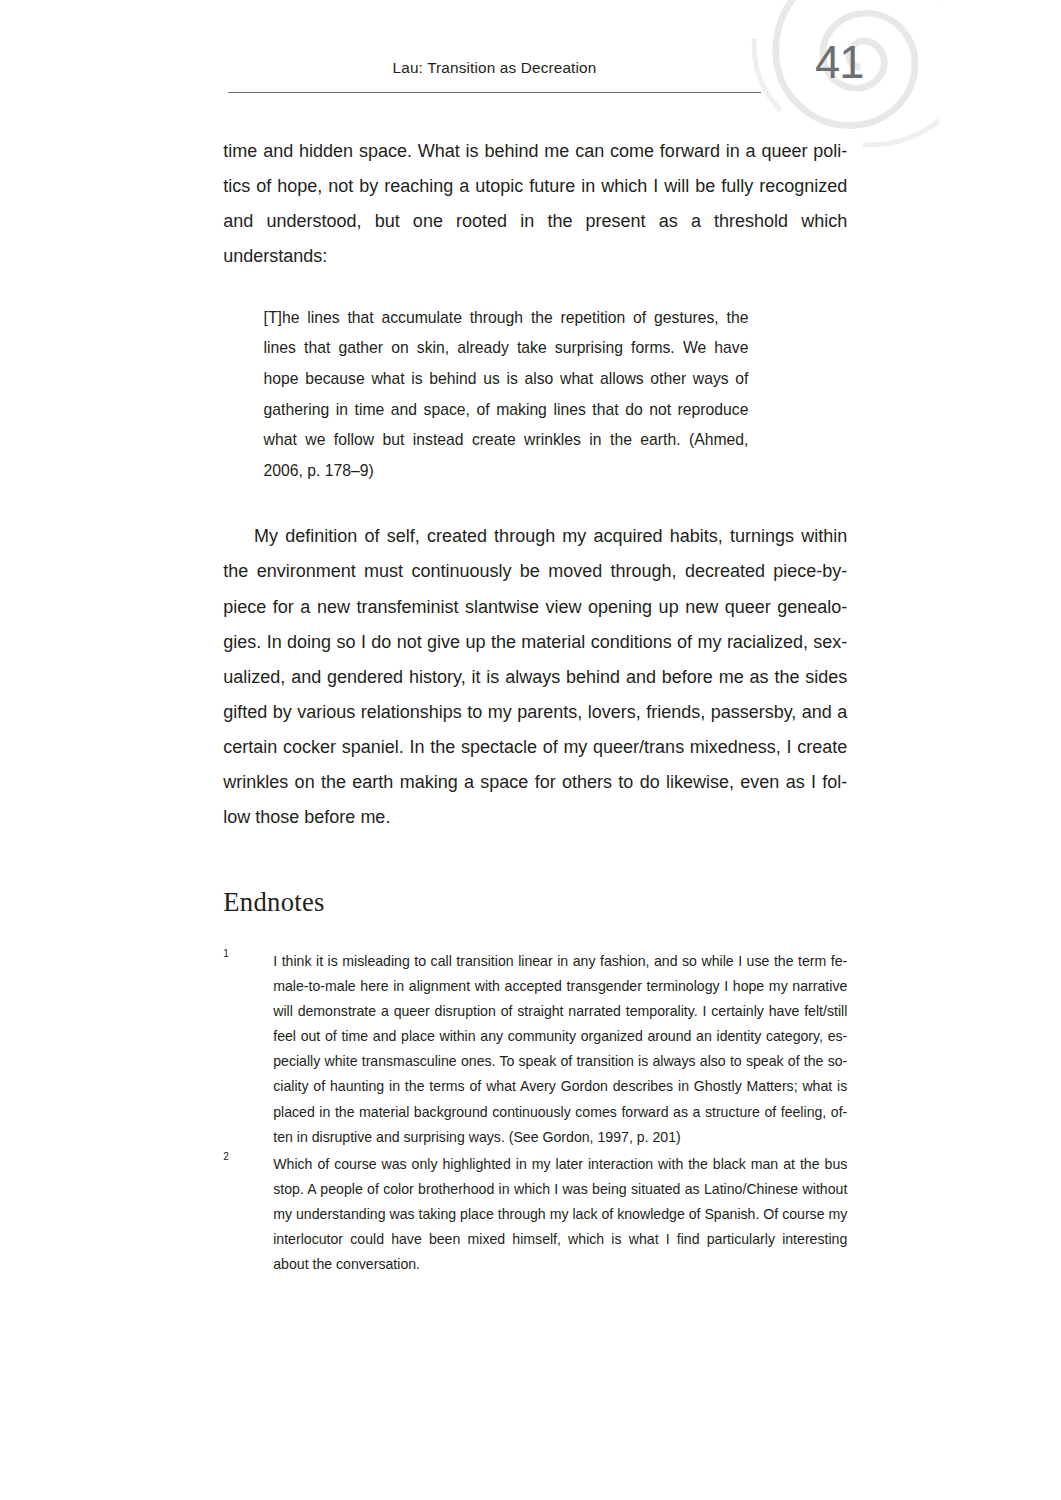41
Lau: Transition as Decreation
time and hidden space. What is behind me can come forward in a queer politics of hope, not by reaching a utopic future in which I will be fully recognized and understood, but one rooted in the present as a threshold which understands:
[T]he lines that accumulate through the repetition of gestures, the lines that gather on skin, already take surprising forms. We have hope because what is behind us is also what allows other ways of gathering in time and space, of making lines that do not reproduce what we follow but instead create wrinkles in the earth. (Ahmed, 2006, p. 178–9)
My definition of self, created through my acquired habits, turnings within the environment must continuously be moved through, decreated piece-by-piece for a new transfeminist slantwise view opening up new queer genealogies. In doing so I do not give up the material conditions of my racialized, sexualized, and gendered history, it is always behind and before me as the sides gifted by various relationships to my parents, lovers, friends, passersby, and a certain cocker spaniel. In the spectacle of my queer/trans mixedness, I create wrinkles on the earth making a space for others to do likewise, even as I follow those before me.
Endnotes
I think it is misleading to call transition linear in any fashion, and so while I use the term female-to-male here in alignment with accepted transgender terminology I hope my narrative will demonstrate a queer disruption of straight narrated temporality. I certainly have felt/still feel out of time and place within any community organized around an identity category, especially white transmasculine ones. To speak of transition is always also to speak of the sociality of haunting in the terms of what Avery Gordon describes in Ghostly Matters; what is placed in the material background continuously comes forward as a structure of feeling, often in disruptive and surprising ways. (See Gordon, 1997, p. 201)
Which of course was only highlighted in my later interaction with the black man at the bus stop. A people of color brotherhood in which I was being situated as Latino/Chinese without my understanding was taking place through my lack of knowledge of Spanish. Of course my interlocutor could have been mixed himself, which is what I find particularly interesting about the conversation.